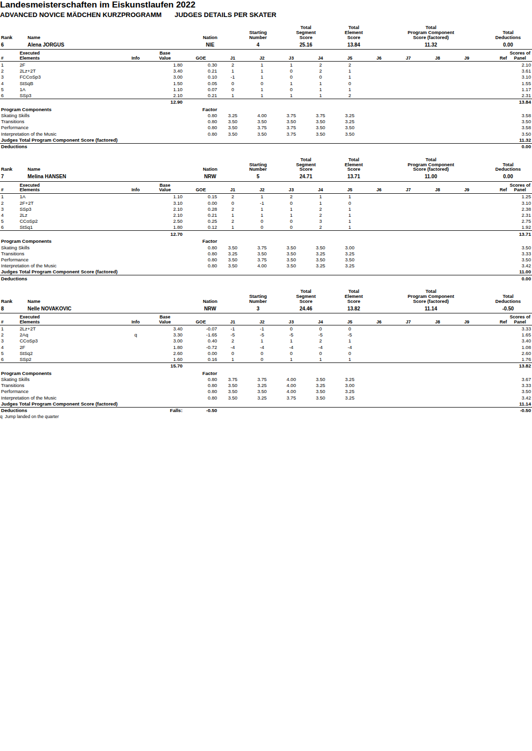Landesmeisterschaften im Eiskunstlaufen 2022
ADVANCED NOVICE MÄDCHEN KURZPROGRAMM JUDGES DETAILS PER SKATER
| Rank | Name | Nation | Starting Number | Total Segment Score | Total Element Score | Total Program Component Score (factored) | Total Deductions |
| --- | --- | --- | --- | --- | --- | --- | --- |
| 6 | Alena JORGUS | NIE | 4 | 25.16 | 13.84 | 11.32 | 0.00 |
| # | Executed Elements | Info | Base Value | GOE | J1 | J2 | J3 | J4 | J5 | J6 | J7 | J8 | J9 | Ref | Scores of Panel |
| --- | --- | --- | --- | --- | --- | --- | --- | --- | --- | --- | --- | --- | --- | --- | --- |
| 1 | 2F | | 1.80 | 0.30 | 2 | 1 | 1 | 2 | 2 | | | | | | 2.10 |
| 2 | 2Lz+2T | | 3.40 | 0.21 | 1 | 1 | 0 | 2 | 1 | | | | | | 3.61 |
| 3 | FCCoSp3 | | 3.00 | 0.10 | -1 | 1 | 0 | 0 | 1 | | | | | | 3.10 |
| 4 | StSqB | | 1.50 | 0.05 | 0 | 0 | 1 | 1 | 0 | | | | | | 1.55 |
| 5 | 1A | | 1.10 | 0.07 | 0 | 1 | 0 | 1 | 1 | | | | | | 1.17 |
| 6 | SSp3 | | 2.10 | 0.21 | 1 | 1 | 1 | 1 | 2 | | | | | | 2.31 |
| | | | 12.90 | | | 13.84 |
| Program Components | | Factor | | |
| Skating Skills | | 0.80 | 3.25 | 4.00 | 3.75 | 3.75 | 3.25 | | | | | | 3.58 |
| Transitions | | 0.80 | 3.50 | 3.50 | 3.50 | 3.50 | 3.25 | | | | | | 3.50 |
| Performance | | 0.80 | 3.50 | 3.75 | 3.75 | 3.50 | 3.50 | | | | | | 3.58 |
| Interpretation of the Music | | 0.80 | 3.50 | 3.50 | 3.75 | 3.50 | 3.50 | | | | | | 3.50 |
| Judges Total Program Component Score (factored) | | 11.32 |
| Deductions | | 0.00 |
| Rank | Name | Nation | Starting Number | Total Segment Score | Total Element Score | Total Program Component Score (factored) | Total Deductions |
| --- | --- | --- | --- | --- | --- | --- | --- |
| 7 | Melina HANSEN | NRW | 5 | 24.71 | 13.71 | 11.00 | 0.00 |
| # | Executed Elements | Info | Base Value | GOE | J1 | J2 | J3 | J4 | J5 | J6 | J7 | J8 | J9 | Ref | Scores of Panel |
| --- | --- | --- | --- | --- | --- | --- | --- | --- | --- | --- | --- | --- | --- | --- | --- |
| 1 | 1A | | 1.10 | 0.15 | 2 | 1 | 2 | 1 | 1 | | | | | | 1.25 |
| 2 | 2F+2T | | 3.10 | 0.00 | 0 | -1 | 0 | 1 | 0 | | | | | | 3.10 |
| 3 | SSp3 | | 2.10 | 0.28 | 2 | 1 | 1 | 2 | 1 | | | | | | 2.38 |
| 4 | 2Lz | | 2.10 | 0.21 | 1 | 1 | 1 | 2 | 1 | | | | | | 2.31 |
| 5 | CCoSp2 | | 2.50 | 0.25 | 2 | 0 | 0 | 3 | 1 | | | | | | 2.75 |
| 6 | StSq1 | | 1.80 | 0.12 | 1 | 0 | 0 | 2 | 1 | | | | | | 1.92 |
| | | | 12.70 | | | 13.71 |
| Program Components | | Factor | | |
| Skating Skills | | 0.80 | 3.50 | 3.75 | 3.50 | 3.50 | 3.00 | | | | | | 3.50 |
| Transitions | | 0.80 | 3.25 | 3.50 | 3.50 | 3.25 | 3.25 | | | | | | 3.33 |
| Performance | | 0.80 | 3.50 | 3.75 | 3.50 | 3.50 | 3.50 | | | | | | 3.50 |
| Interpretation of the Music | | 0.80 | 3.50 | 4.00 | 3.50 | 3.25 | 3.25 | | | | | | 3.42 |
| Judges Total Program Component Score (factored) | | 11.00 |
| Deductions | | 0.00 |
| Rank | Name | Nation | Starting Number | Total Segment Score | Total Element Score | Total Program Component Score (factored) | Total Deductions |
| --- | --- | --- | --- | --- | --- | --- | --- |
| 8 | Nelle NOVAKOVIC | NRW | 3 | 24.46 | 13.82 | 11.14 | -0.50 |
| # | Executed Elements | Info | Base Value | GOE | J1 | J2 | J3 | J4 | J5 | J6 | J7 | J8 | J9 | Ref | Scores of Panel |
| --- | --- | --- | --- | --- | --- | --- | --- | --- | --- | --- | --- | --- | --- | --- | --- |
| 1 | 2Lz+2T | | 3.40 | -0.07 | -1 | -1 | 0 | 0 | 0 | | | | | | 3.33 |
| 2 | 2Aq | q | 3.30 | -1.65 | -5 | -5 | -5 | -5 | -5 | | | | | | 1.65 |
| 3 | CCoSp3 | | 3.00 | 0.40 | 2 | 1 | 1 | 2 | 1 | | | | | | 3.40 |
| 4 | 2F | | 1.80 | -0.72 | -4 | -4 | -4 | -4 | -4 | | | | | | 1.08 |
| 5 | StSq2 | | 2.60 | 0.00 | 0 | 0 | 0 | 0 | 0 | | | | | | 2.60 |
| 6 | SSp2 | | 1.60 | 0.16 | 1 | 0 | 1 | 1 | 1 | | | | | | 1.76 |
| | | | 15.70 | | | 13.82 |
| Program Components | | Factor | | |
| Skating Skills | | 0.80 | 3.75 | 3.75 | 4.00 | 3.50 | 3.25 | | | | | | 3.67 |
| Transitions | | 0.80 | 3.50 | 3.25 | 4.00 | 3.25 | 3.00 | | | | | | 3.33 |
| Performance | | 0.80 | 3.50 | 3.50 | 4.00 | 3.50 | 3.25 | | | | | | 3.50 |
| Interpretation of the Music | | 0.80 | 3.50 | 3.25 | 3.75 | 3.50 | 3.25 | | | | | | 3.42 |
| Judges Total Program Component Score (factored) | | 11.14 |
| Deductions | Falls: | -0.50 | | -0.50 |
q Jump landed on the quarter